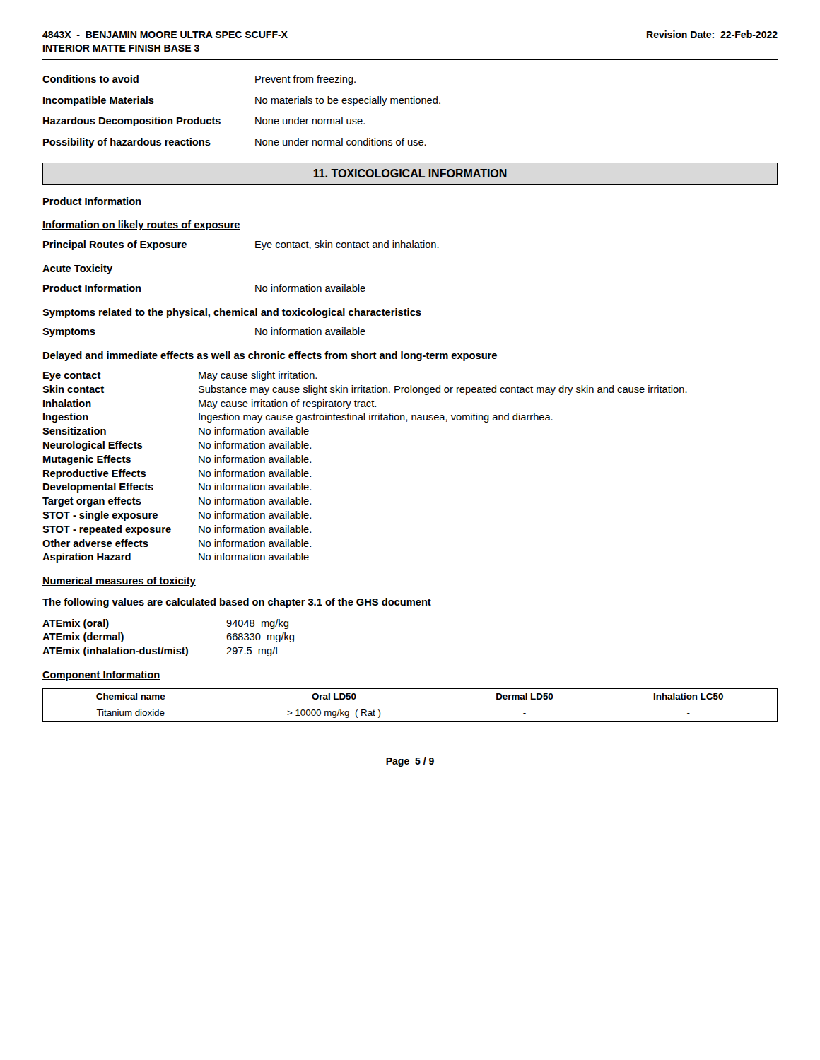4843X - BENJAMIN MOORE ULTRA SPEC SCUFF-X
INTERIOR MATTE FINISH BASE 3
Revision Date: 22-Feb-2022
Conditions to avoid
Prevent from freezing.
Incompatible Materials
No materials to be especially mentioned.
Hazardous Decomposition Products
None under normal use.
Possibility of hazardous reactions
None under normal conditions of use.
11. TOXICOLOGICAL INFORMATION
Product Information
Information on likely routes of exposure
Principal Routes of Exposure
Eye contact, skin contact and inhalation.
Acute Toxicity
Product Information
No information available
Symptoms related to the physical, chemical and toxicological characteristics
Symptoms
No information available
Delayed and immediate effects as well as chronic effects from short and long-term exposure
Eye contact
May cause slight irritation.
Skin contact
Substance may cause slight skin irritation. Prolonged or repeated contact may dry skin and cause irritation.
Inhalation
May cause irritation of respiratory tract.
Ingestion
Ingestion may cause gastrointestinal irritation, nausea, vomiting and diarrhea.
Sensitization
No information available
Neurological Effects
No information available.
Mutagenic Effects
No information available.
Reproductive Effects
No information available.
Developmental Effects
No information available.
Target organ effects
No information available.
STOT - single exposure
No information available.
STOT - repeated exposure
No information available.
Other adverse effects
No information available.
Aspiration Hazard
No information available
Numerical measures of toxicity
The following values are calculated based on chapter 3.1 of the GHS document
ATEmix (oral)
94048 mg/kg
ATEmix (dermal)
668330 mg/kg
ATEmix (inhalation-dust/mist)
297.5 mg/L
Component Information
| Chemical name | Oral LD50 | Dermal LD50 | Inhalation LC50 |
| --- | --- | --- | --- |
| Titanium dioxide | > 10000 mg/kg ( Rat ) | - | - |
Page 5 / 9